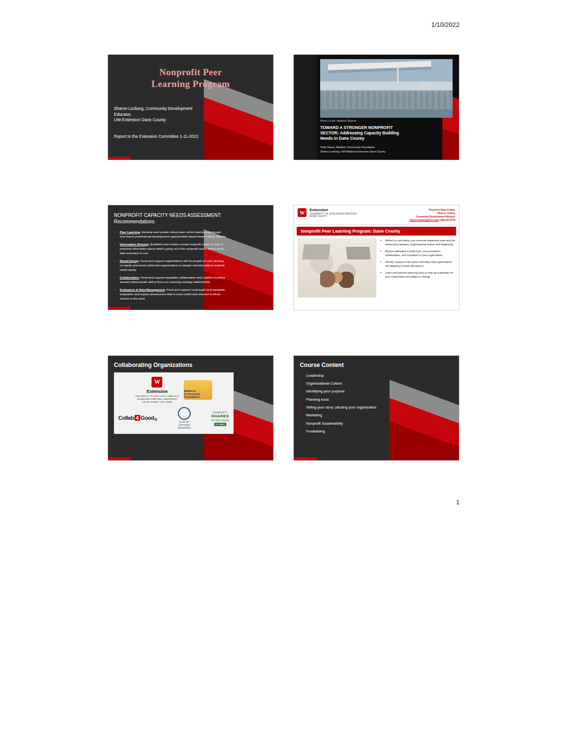1/10/2022
Nonprofit Peer
Learning Program
Sharon Lezberg, Community Development Educator,
UW-Extension Dane County
Report to the Extension Committee 1-11-2022
Photo Credit: Madison Skyline
TOWARD A STRONGER NONPROFIT
SECTOR: Addressing Capacity Building
Needs in Dane County
Andy Davey, Madison Community Foundation
Sharon Lezberg, UW-Madison Extension Dane County
NONPROFIT CAPACITY NEEDS ASSESSMENT:
Recommendations
Peer Learning: Develop and sustain robust peer cohort learning and longer time-frame professional development opportunities based here in Dane County.
Information Sharing: Establish and sustain a local nonprofit center or hub of practical information about what's going on in the nonprofit sector that is up-to-date and easy to use.
Racial Equity: Fund and support organizations led by people of color working on equity and assist white-led organizations in deeper transformations towards racial equity.
Collaboration: Fund and support equitable collaboration and coalition-building around shared goals with a focus on nurturing existing relationships.
Evaluation & Data Management: Fund and support meaningful and equitable evaluation and impact assessment that is most useful and relevant to those closest to the work.
W
Extension
University of Wisconsin–Madison
Dane County
Extension Dane County
Sharon Lezberg
Community Development Educator
sharon.lezberg@wisc.edu | 608-224-3719
Nonprofit Peer Learning Program: Dane County
Reflect on and clarify your personal leadership style and the relationship between organizational culture and leadership.
Explore pathways to build trust, communication, collaboration, and innovation in your organization.
Identify impacts of disruption and ways that organizations are adapting to these disruptions.
Learn and practice planning tools to help set a direction for your organization and adapt to change.
Collaborating Organizations
W
Extension
University of Wisconsin–Madison
Organizational and Leadership
Development Program
Madison
Community Foundation
Collab4 Good®
Center for
Community
Stewardship
COMMUNITY
SHARES
OF WISCONSIN
50 YEARS
Course Content
Leadership
Organizational Culture
Identifying your purpose
Planning tools
Telling your story; pitching your organization
Marketing
Nonprofit Sustainability
Fundraising
1